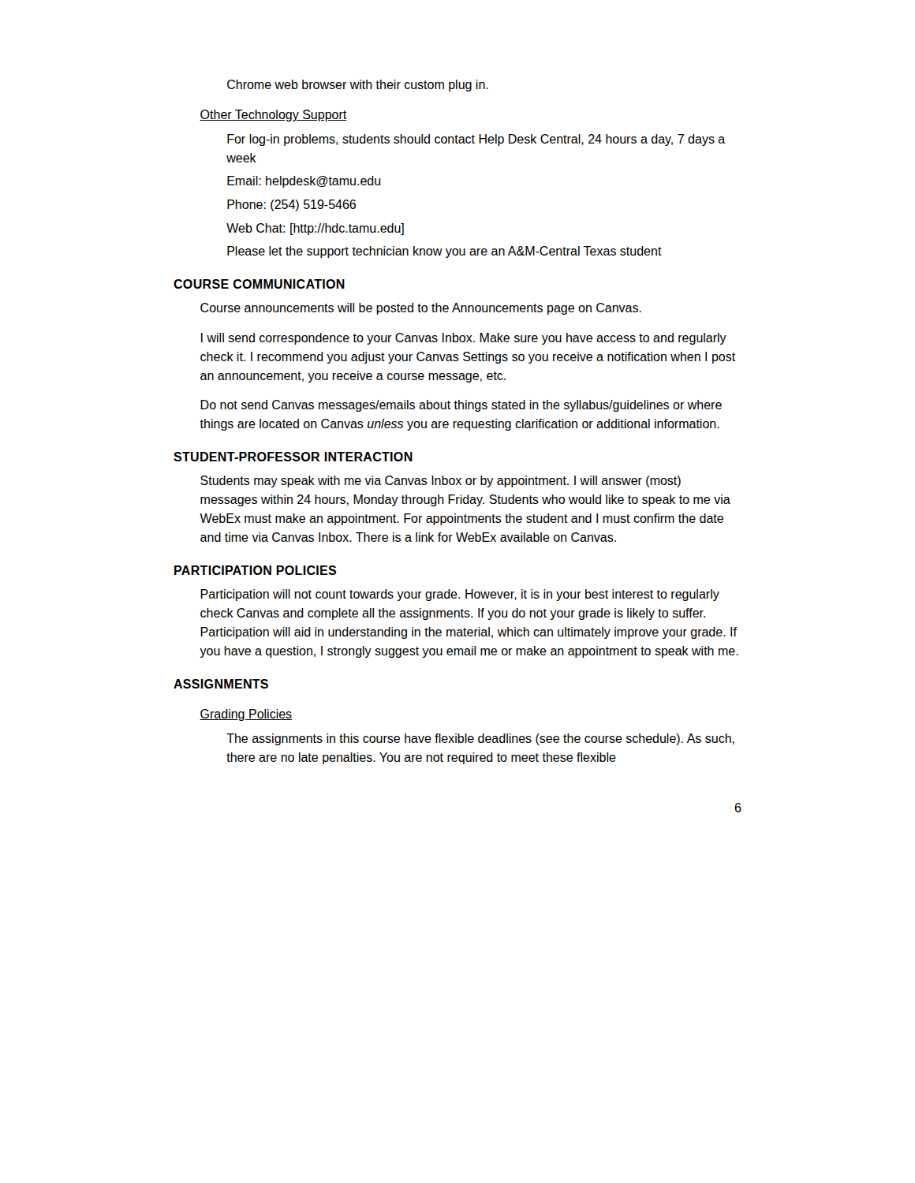Chrome web browser with their custom plug in.
Other Technology Support
For log-in problems, students should contact Help Desk Central, 24 hours a day, 7 days a week
Email: helpdesk@tamu.edu
Phone: (254) 519-5466
Web Chat: [http://hdc.tamu.edu]
Please let the support technician know you are an A&M-Central Texas student
Course Communication
Course announcements will be posted to the Announcements page on Canvas.
I will send correspondence to your Canvas Inbox. Make sure you have access to and regularly check it. I recommend you adjust your Canvas Settings so you receive a notification when I post an announcement, you receive a course message, etc.
Do not send Canvas messages/emails about things stated in the syllabus/guidelines or where things are located on Canvas unless you are requesting clarification or additional information.
Student-Professor Interaction
Students may speak with me via Canvas Inbox or by appointment. I will answer (most) messages within 24 hours, Monday through Friday. Students who would like to speak to me via WebEx must make an appointment. For appointments the student and I must confirm the date and time via Canvas Inbox. There is a link for WebEx available on Canvas.
Participation Policies
Participation will not count towards your grade. However, it is in your best interest to regularly check Canvas and complete all the assignments. If you do not your grade is likely to suffer. Participation will aid in understanding in the material, which can ultimately improve your grade. If you have a question, I strongly suggest you email me or make an appointment to speak with me.
Assignments
Grading Policies
The assignments in this course have flexible deadlines (see the course schedule). As such, there are no late penalties. You are not required to meet these flexible
6